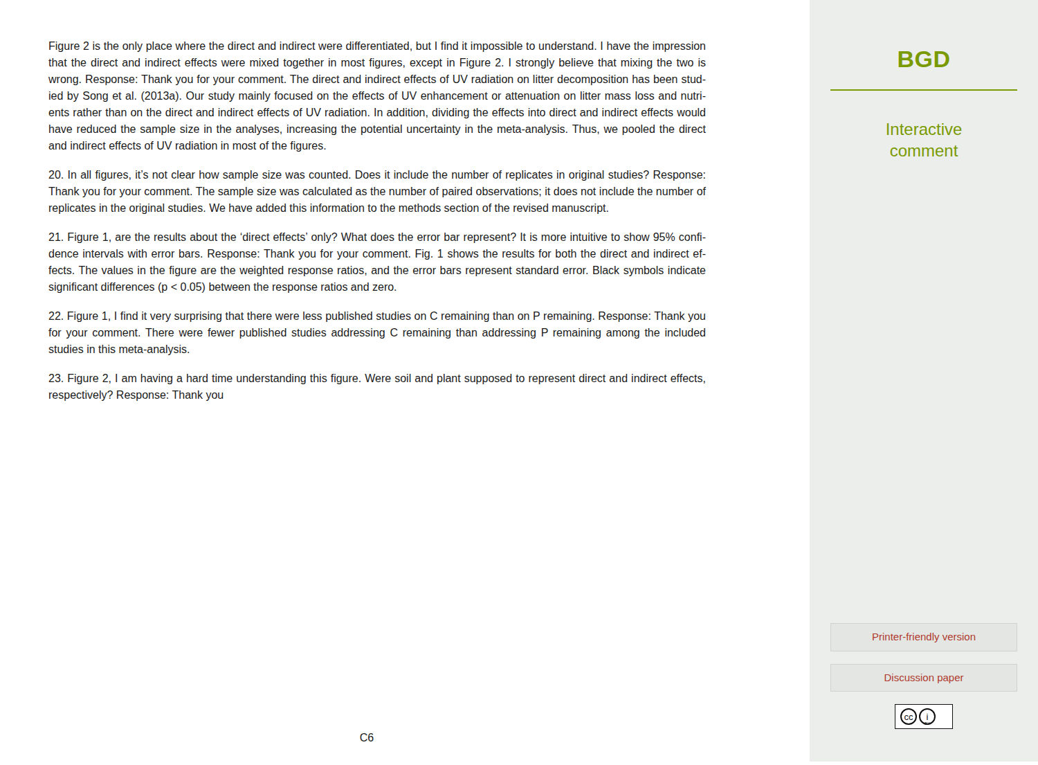BGD
Interactive
comment
Printer-friendly version Discussion paper cc i BY
Figure 2 is the only place where the direct and indirect were differentiated, but I find it impossible to understand. I have the impression that the direct and indirect effects were mixed together in most figures, except in Figure 2. I strongly believe that mixing the two is wrong. Response: Thank you for your comment. The direct and indirect effects of UV radiation on litter decomposition has been studied by Song et al. (2013a). Our study mainly focused on the effects of UV enhancement or attenuation on litter mass loss and nutrients rather than on the direct and indirect effects of UV radiation. In addition, dividing the effects into direct and indirect effects would have reduced the sample size in the analyses, increasing the potential uncertainty in the meta-analysis. Thus, we pooled the direct and indirect effects of UV radiation in most of the figures.
20. In all figures, it’s not clear how sample size was counted. Does it include the number of replicates in original studies? Response: Thank you for your comment. The sample size was calculated as the number of paired observations; it does not include the number of replicates in the original studies. We have added this information to the methods section of the revised manuscript.
21. Figure 1, are the results about the ‘direct effects’ only? What does the error bar represent? It is more intuitive to show 95% confidence intervals with error bars. Response: Thank you for your comment. Fig. 1 shows the results for both the direct and indirect effects. The values in the figure are the weighted response ratios, and the error bars represent standard error. Black symbols indicate significant differences (p < 0.05) between the response ratios and zero.
22. Figure 1, I find it very surprising that there were less published studies on C remaining than on P remaining. Response: Thank you for your comment. There were fewer published studies addressing C remaining than addressing P remaining among the included studies in this meta-analysis.
23. Figure 2, I am having a hard time understanding this figure. Were soil and plant supposed to represent direct and indirect effects, respectively? Response: Thank you
C6